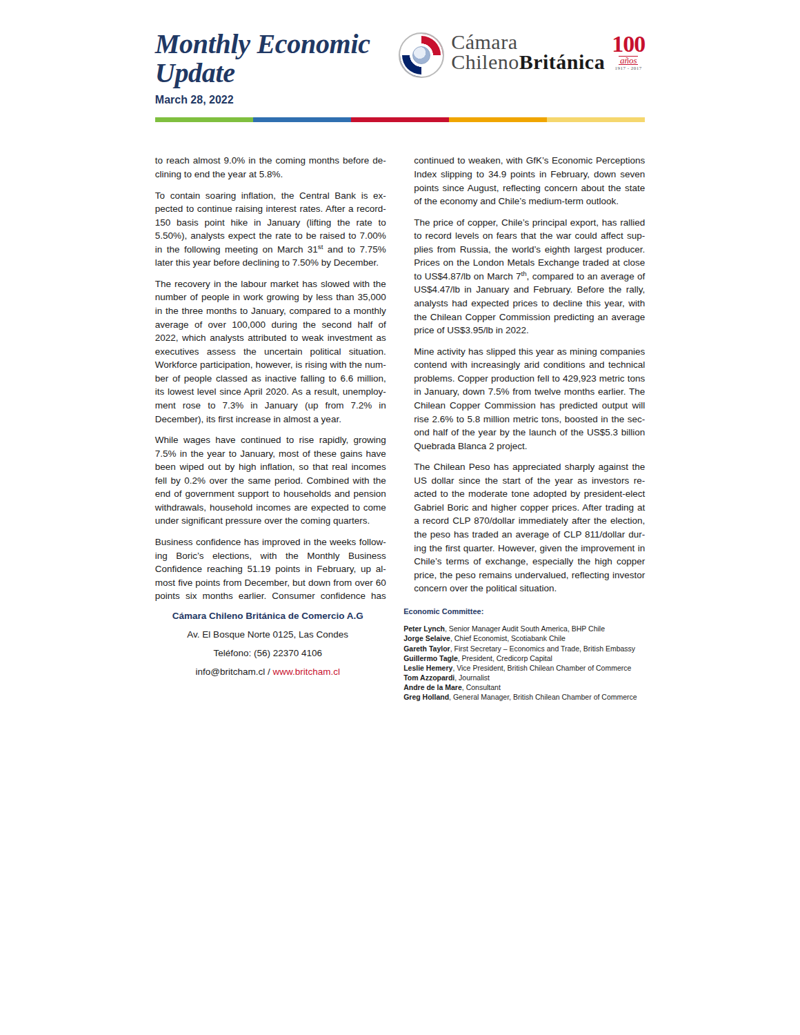Monthly Economic Update
March 28, 2022
Cámara
ChilenoBritánica
100
años
1917 - 2017
to reach almost 9.0% in the coming months before declining to end the year at 5.8%.
To contain soaring inflation, the Central Bank is expected to continue raising interest rates. After a record-150 basis point hike in January (lifting the rate to 5.50%), analysts expect the rate to be raised to 7.00% in the following meeting on March 31st and to 7.75% later this year before declining to 7.50% by December.
The recovery in the labour market has slowed with the number of people in work growing by less than 35,000 in the three months to January, compared to a monthly average of over 100,000 during the second half of 2022, which analysts attributed to weak investment as executives assess the uncertain political situation. Workforce participation, however, is rising with the number of people classed as inactive falling to 6.6 million, its lowest level since April 2020. As a result, unemployment rose to 7.3% in January (up from 7.2% in December), its first increase in almost a year.
While wages have continued to rise rapidly, growing 7.5% in the year to January, most of these gains have been wiped out by high inflation, so that real incomes fell by 0.2% over the same period. Combined with the end of government support to households and pension withdrawals, household incomes are expected to come under significant pressure over the coming quarters.
Business confidence has improved in the weeks following Boric’s elections, with the Monthly Business Confidence reaching 51.19 points in February, up almost five points from December, but down from over 60 points six months earlier. Consumer confidence has continued to weaken, with GfK’s Economic Perceptions Index slipping to 34.9 points in February, down seven points since August, reflecting concern about the state of the economy and Chile’s medium-term outlook.
The price of copper, Chile’s principal export, has rallied to record levels on fears that the war could affect supplies from Russia, the world’s eighth largest producer. Prices on the London Metals Exchange traded at close to US$4.87/lb on March 7th, compared to an average of US$4.47/lb in January and February. Before the rally, analysts had expected prices to decline this year, with the Chilean Copper Commission predicting an average price of US$3.95/lb in 2022.
Mine activity has slipped this year as mining companies contend with increasingly arid conditions and technical problems. Copper production fell to 429,923 metric tons in January, down 7.5% from twelve months earlier. The Chilean Copper Commission has predicted output will rise 2.6% to 5.8 million metric tons, boosted in the second half of the year by the launch of the US$5.3 billion Quebrada Blanca 2 project.
The Chilean Peso has appreciated sharply against the US dollar since the start of the year as investors reacted to the moderate tone adopted by president-elect Gabriel Boric and higher copper prices. After trading at a record CLP 870/dollar immediately after the election, the peso has traded an average of CLP 811/dollar during the first quarter. However, given the improvement in Chile’s terms of exchange, especially the high copper price, the peso remains undervalued, reflecting investor concern over the political situation.
Cámara Chileno Británica de Comercio A.G
Av. El Bosque Norte 0125, Las Condes
Teléfono: (56) 22370 4106
info@britcham.cl / www.britcham.cl
Economic Committee:
Peter Lynch, Senior Manager Audit South America, BHP Chile
Jorge Selaive, Chief Economist, Scotiabank Chile
Gareth Taylor, First Secretary – Economics and Trade, British Embassy
Guillermo Tagle, President, Credicorp Capital
Leslie Hemery, Vice President, British Chilean Chamber of Commerce
Tom Azzopardi, Journalist
Andre de la Mare, Consultant
Greg Holland, General Manager, British Chilean Chamber of Commerce